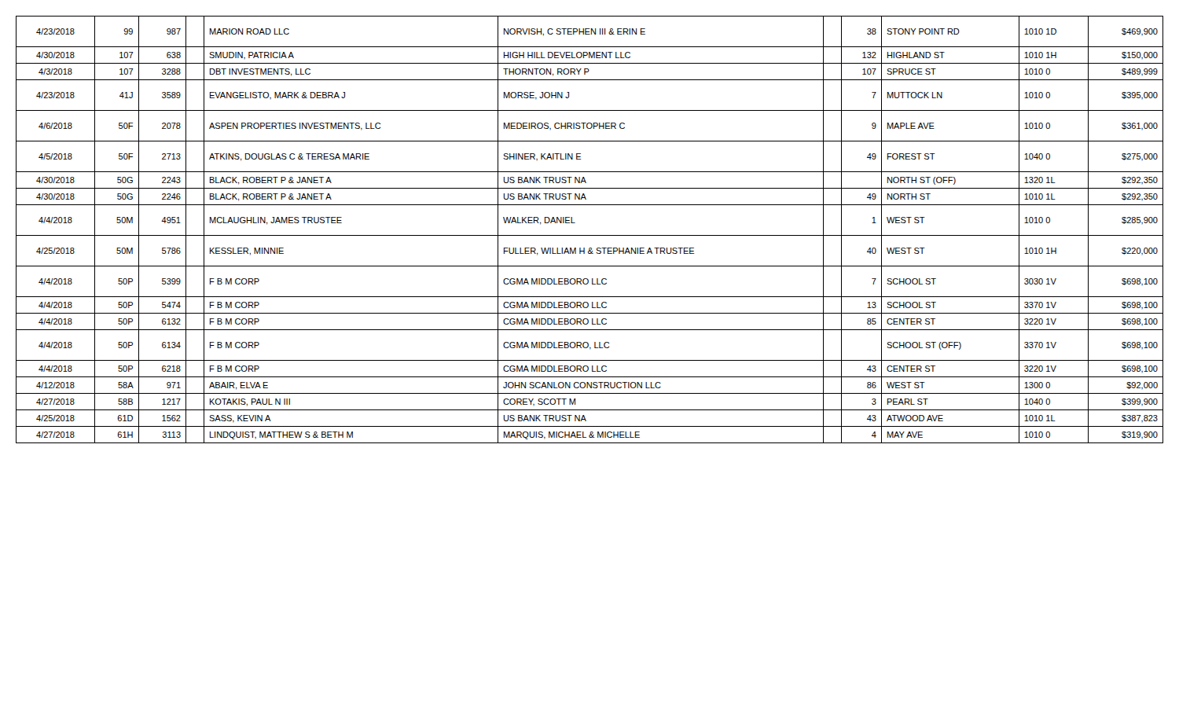| 4/23/2018 | 99 | 987 | | MARION ROAD LLC | NORVISH, C STEPHEN III & ERIN E | | 38 | STONY POINT RD | 1010 1D | $469,900 |
| 4/30/2018 | 107 | 638 | | SMUDIN, PATRICIA A | HIGH HILL DEVELOPMENT LLC | | 132 | HIGHLAND ST | 1010 1H | $150,000 |
| 4/3/2018 | 107 | 3288 | | DBT INVESTMENTS, LLC | THORNTON, RORY P | | 107 | SPRUCE ST | 1010 0 | $489,999 |
| 4/23/2018 | 41J | 3589 | | EVANGELISTO, MARK & DEBRA J | MORSE, JOHN J | | 7 | MUTTOCK LN | 1010 0 | $395,000 |
| 4/6/2018 | 50F | 2078 | | ASPEN PROPERTIES INVESTMENTS, LLC | MEDEIROS, CHRISTOPHER C | | 9 | MAPLE AVE | 1010 0 | $361,000 |
| 4/5/2018 | 50F | 2713 | | ATKINS, DOUGLAS C & TERESA MARIE | SHINER, KAITLIN E | | 49 | FOREST ST | 1040 0 | $275,000 |
| 4/30/2018 | 50G | 2243 | | BLACK, ROBERT P & JANET A | US BANK TRUST NA | | | NORTH ST (OFF) | 1320 1L | $292,350 |
| 4/30/2018 | 50G | 2246 | | BLACK, ROBERT P & JANET A | US BANK TRUST NA | | 49 | NORTH ST | 1010 1L | $292,350 |
| 4/4/2018 | 50M | 4951 | | MCLAUGHLIN, JAMES TRUSTEE | WALKER, DANIEL | | 1 | WEST ST | 1010 0 | $285,900 |
| 4/25/2018 | 50M | 5786 | | KESSLER, MINNIE | FULLER, WILLIAM H & STEPHANIE A TRUSTEE | | 40 | WEST ST | 1010 1H | $220,000 |
| 4/4/2018 | 50P | 5399 | | F B M CORP | CGMA MIDDLEBORO LLC | | 7 | SCHOOL ST | 3030 1V | $698,100 |
| 4/4/2018 | 50P | 5474 | | F B M CORP | CGMA MIDDLEBORO LLC | | 13 | SCHOOL ST | 3370 1V | $698,100 |
| 4/4/2018 | 50P | 6132 | | F B M CORP | CGMA MIDDLEBORO LLC | | 85 | CENTER ST | 3220 1V | $698,100 |
| 4/4/2018 | 50P | 6134 | | F B M CORP | CGMA MIDDLEBORO, LLC | | | SCHOOL ST (OFF) | 3370 1V | $698,100 |
| 4/4/2018 | 50P | 6218 | | F B M CORP | CGMA MIDDLEBORO LLC | | 43 | CENTER ST | 3220 1V | $698,100 |
| 4/12/2018 | 58A | 971 | | ABAIR, ELVA E | JOHN SCANLON CONSTRUCTION LLC | | 86 | WEST ST | 1300 0 | $92,000 |
| 4/27/2018 | 58B | 1217 | | KOTAKIS, PAUL N III | COREY, SCOTT M | | 3 | PEARL ST | 1040 0 | $399,900 |
| 4/25/2018 | 61D | 1562 | | SASS, KEVIN A | US BANK TRUST NA | | 43 | ATWOOD AVE | 1010 1L | $387,823 |
| 4/27/2018 | 61H | 3113 | | LINDQUIST, MATTHEW S & BETH M | MARQUIS, MICHAEL & MICHELLE | | 4 | MAY AVE | 1010 0 | $319,900 |